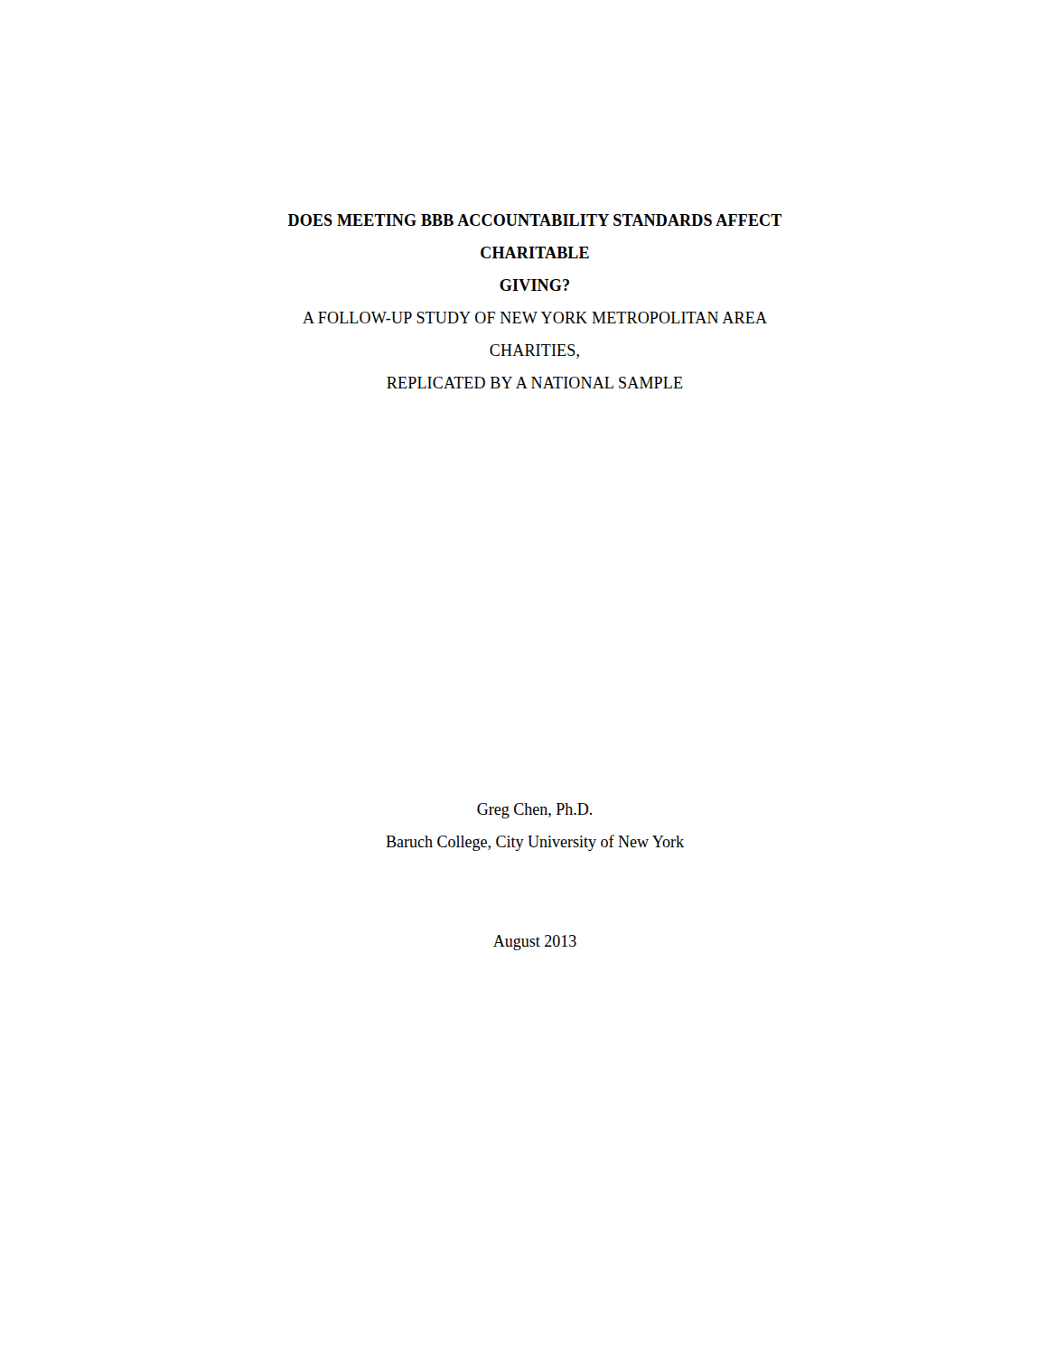DOES MEETING BBB ACCOUNTABILITY STANDARDS AFFECT CHARITABLE
GIVING?
A FOLLOW-UP STUDY OF NEW YORK METROPOLITAN AREA CHARITIES,
REPLICATED BY A NATIONAL SAMPLE
Greg Chen, Ph.D.
Baruch College, City University of New York
August 2013